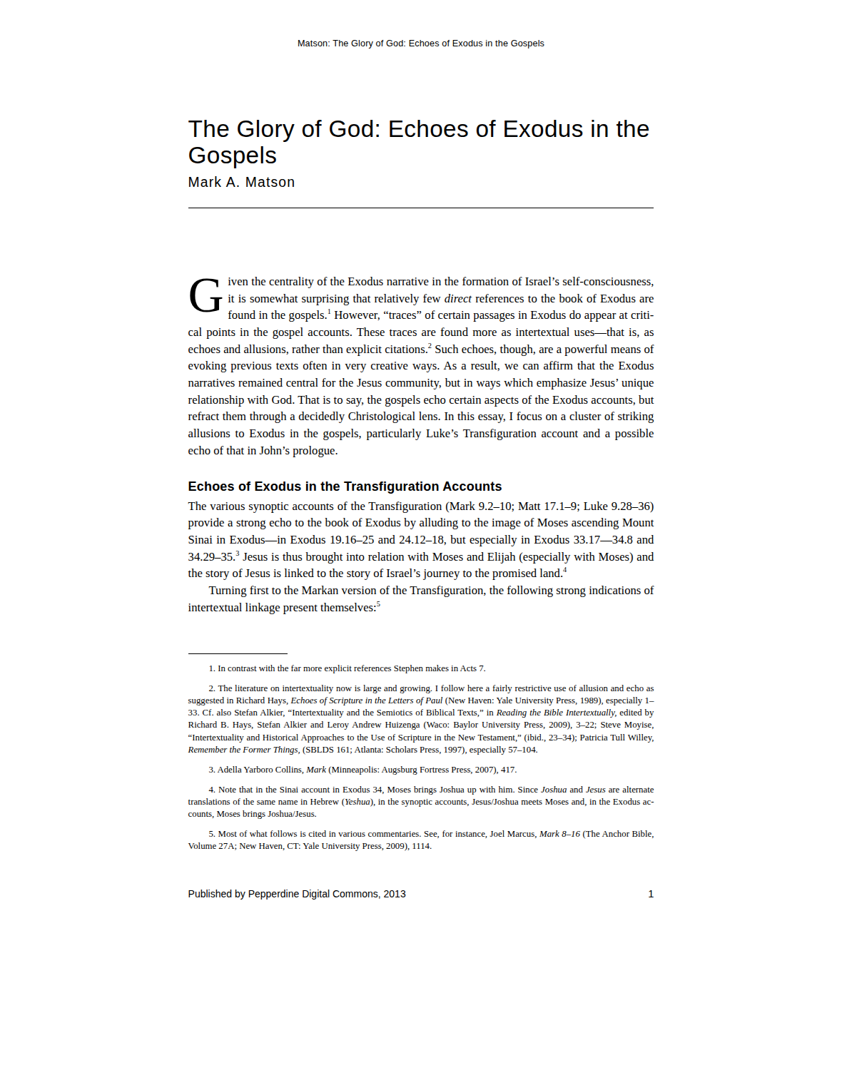Matson: The Glory of God: Echoes of Exodus in the Gospels
The Glory of God: Echoes of Exodus in the Gospels
Mark A. Matson
Given the centrality of the Exodus narrative in the formation of Israel’s self-consciousness, it is somewhat surprising that relatively few direct references to the book of Exodus are found in the gospels.1 However, “traces” of certain passages in Exodus do appear at critical points in the gospel accounts. These traces are found more as intertextual uses—that is, as echoes and allusions, rather than explicit citations.2 Such echoes, though, are a powerful means of evoking previous texts often in very creative ways. As a result, we can affirm that the Exodus narratives remained central for the Jesus community, but in ways which emphasize Jesus’ unique relationship with God. That is to say, the gospels echo certain aspects of the Exodus accounts, but refract them through a decidedly Christological lens. In this essay, I focus on a cluster of striking allusions to Exodus in the gospels, particularly Luke’s Transfiguration account and a possible echo of that in John’s prologue.
Echoes of Exodus in the Transfiguration Accounts
The various synoptic accounts of the Transfiguration (Mark 9.2–10; Matt 17.1–9; Luke 9.28–36) provide a strong echo to the book of Exodus by alluding to the image of Moses ascending Mount Sinai in Exodus—in Exodus 19.16–25 and 24.12–18, but especially in Exodus 33.17—34.8 and 34.29–35.3 Jesus is thus brought into relation with Moses and Elijah (especially with Moses) and the story of Jesus is linked to the story of Israel’s journey to the promised land.4
Turning first to the Markan version of the Transfiguration, the following strong indications of intertextual linkage present themselves:5
1. In contrast with the far more explicit references Stephen makes in Acts 7.
2. The literature on intertextuality now is large and growing. I follow here a fairly restrictive use of allusion and echo as suggested in Richard Hays, Echoes of Scripture in the Letters of Paul (New Haven: Yale University Press, 1989), especially 1–33. Cf. also Stefan Alkier, “Intertextuality and the Semiotics of Biblical Texts,” in Reading the Bible Intertextually, edited by Richard B. Hays, Stefan Alkier and Leroy Andrew Huizenga (Waco: Baylor University Press, 2009), 3–22; Steve Moyise, “Intertextuality and Historical Approaches to the Use of Scripture in the New Testament,” (ibid., 23–34); Patricia Tull Willey, Remember the Former Things, (SBLDS 161; Atlanta: Scholars Press, 1997), especially 57–104.
3. Adella Yarboro Collins, Mark (Minneapolis: Augsburg Fortress Press, 2007), 417.
4. Note that in the Sinai account in Exodus 34, Moses brings Joshua up with him. Since Joshua and Jesus are alternate translations of the same name in Hebrew (Yeshua), in the synoptic accounts, Jesus/Joshua meets Moses and, in the Exodus accounts, Moses brings Joshua/Jesus.
5. Most of what follows is cited in various commentaries. See, for instance, Joel Marcus, Mark 8–16 (The Anchor Bible, Volume 27A; New Haven, CT: Yale University Press, 2009), 1114.
Published by Pepperdine Digital Commons, 2013 1